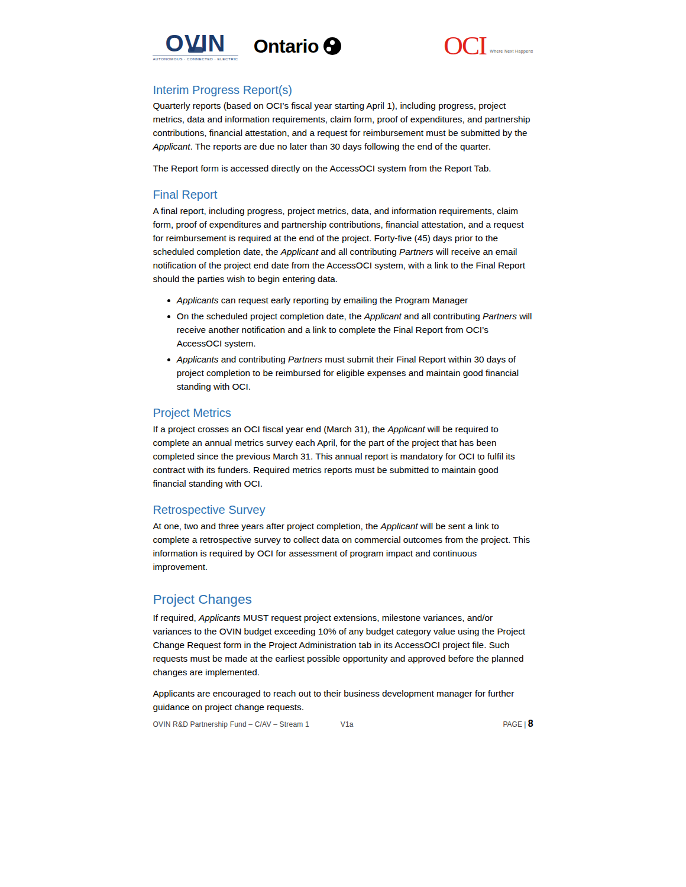OVIN
AUTONOMOUS · CONNECTED · ELECTRIC
Ontario
OCI Where Next Happens
Interim Progress Report(s)
Quarterly reports (based on OCI’s fiscal year starting April 1), including progress, project metrics, data and information requirements, claim form, proof of expenditures, and partnership contributions, financial attestation, and a request for reimbursement must be submitted by the Applicant. The reports are due no later than 30 days following the end of the quarter.
The Report form is accessed directly on the AccessOCI system from the Report Tab.
Final Report
A final report, including progress, project metrics, data, and information requirements, claim form, proof of expenditures and partnership contributions, financial attestation, and a request for reimbursement is required at the end of the project. Forty-five (45) days prior to the scheduled completion date, the Applicant and all contributing Partners will receive an email notification of the project end date from the AccessOCI system, with a link to the Final Report should the parties wish to begin entering data.
Applicants can request early reporting by emailing the Program Manager
On the scheduled project completion date, the Applicant and all contributing Partners will receive another notification and a link to complete the Final Report from OCI’s AccessOCI system.
Applicants and contributing Partners must submit their Final Report within 30 days of project completion to be reimbursed for eligible expenses and maintain good financial standing with OCI.
Project Metrics
If a project crosses an OCI fiscal year end (March 31), the Applicant will be required to complete an annual metrics survey each April, for the part of the project that has been completed since the previous March 31. This annual report is mandatory for OCI to fulfil its contract with its funders. Required metrics reports must be submitted to maintain good financial standing with OCI.
Retrospective Survey
At one, two and three years after project completion, the Applicant will be sent a link to complete a retrospective survey to collect data on commercial outcomes from the project. This information is required by OCI for assessment of program impact and continuous improvement.
Project Changes
If required, Applicants MUST request project extensions, milestone variances, and/or variances to the OVIN budget exceeding 10% of any budget category value using the Project Change Request form in the Project Administration tab in its AccessOCI project file. Such requests must be made at the earliest possible opportunity and approved before the planned changes are implemented.
Applicants are encouraged to reach out to their business development manager for further guidance on project change requests.
OVIN R&D Partnership Fund – C/AV – Stream 1V1a
PAGE | 8